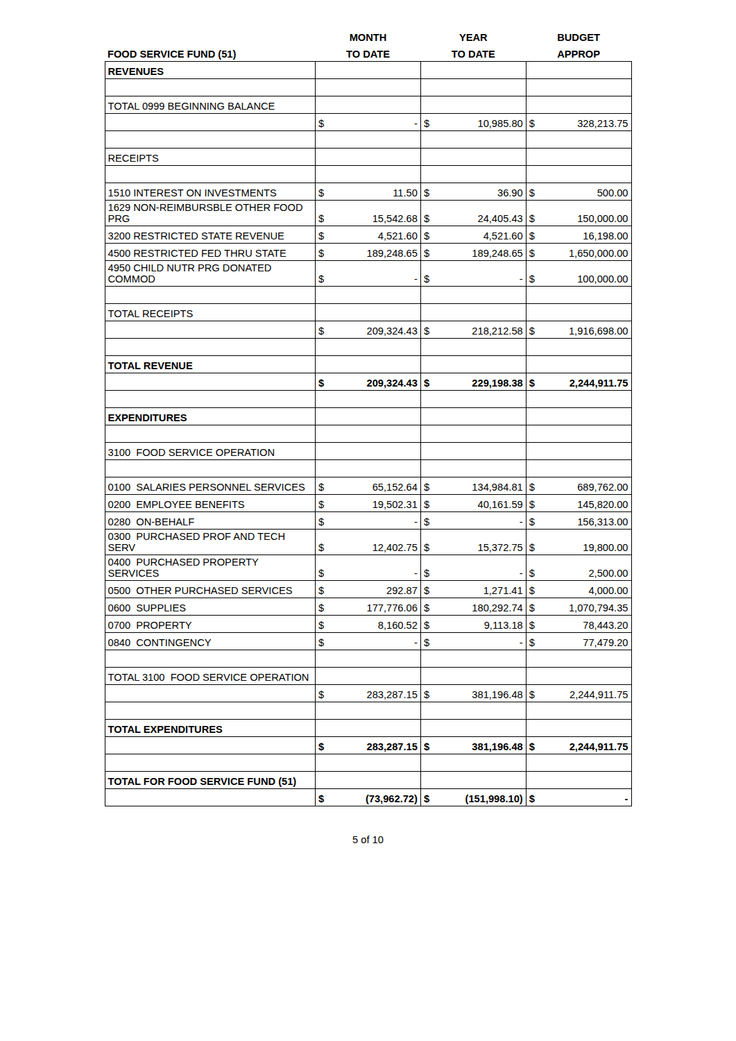| | MONTH | YEAR | BUDGET |
| --- | --- | --- | --- |
| FOOD SERVICE FUND (51) | TO DATE | TO DATE | APPROP |
| REVENUES | | | |
| TOTAL 0999 BEGINNING BALANCE | | | |
| | $ - | $ 10,985.80 | $ 328,213.75 |
| RECEIPTS | | | |
| 1510 INTEREST ON INVESTMENTS | $ 11.50 | $ 36.90 | $ 500.00 |
| 1629 NON-REIMBURSBLE OTHER FOOD PRG | $ 15,542.68 | $ 24,405.43 | $ 150,000.00 |
| 3200 RESTRICTED STATE REVENUE | $ 4,521.60 | $ 4,521.60 | $ 16,198.00 |
| 4500 RESTRICTED FED THRU STATE | $ 189,248.65 | $ 189,248.65 | $ 1,650,000.00 |
| 4950 CHILD NUTR PRG DONATED COMMOD | $ - | $ - | $ 100,000.00 |
| TOTAL RECEIPTS | | | |
| | $ 209,324.43 | $ 218,212.58 | $ 1,916,698.00 |
| TOTAL REVENUE | | | |
| | $ 209,324.43 | $ 229,198.38 | $ 2,244,911.75 |
| EXPENDITURES | | | |
| 3100 FOOD SERVICE OPERATION | | | |
| 0100 SALARIES PERSONNEL SERVICES | $ 65,152.64 | $ 134,984.81 | $ 689,762.00 |
| 0200 EMPLOYEE BENEFITS | $ 19,502.31 | $ 40,161.59 | $ 145,820.00 |
| 0280 ON-BEHALF | $ - | $ - | $ 156,313.00 |
| 0300 PURCHASED PROF AND TECH SERV | $ 12,402.75 | $ 15,372.75 | $ 19,800.00 |
| 0400 PURCHASED PROPERTY SERVICES | $ - | $ - | $ 2,500.00 |
| 0500 OTHER PURCHASED SERVICES | $ 292.87 | $ 1,271.41 | $ 4,000.00 |
| 0600 SUPPLIES | $ 177,776.06 | $ 180,292.74 | $ 1,070,794.35 |
| 0700 PROPERTY | $ 8,160.52 | $ 9,113.18 | $ 78,443.20 |
| 0840 CONTINGENCY | $ - | $ - | $ 77,479.20 |
| TOTAL 3100 FOOD SERVICE OPERATION | | | |
| | $ 283,287.15 | $ 381,196.48 | $ 2,244,911.75 |
| TOTAL EXPENDITURES | | | |
| | $ 283,287.15 | $ 381,196.48 | $ 2,244,911.75 |
| TOTAL FOR FOOD SERVICE FUND (51) | | | |
| | $ (73,962.72) | $ (151,998.10) | $ - |
5 of 10